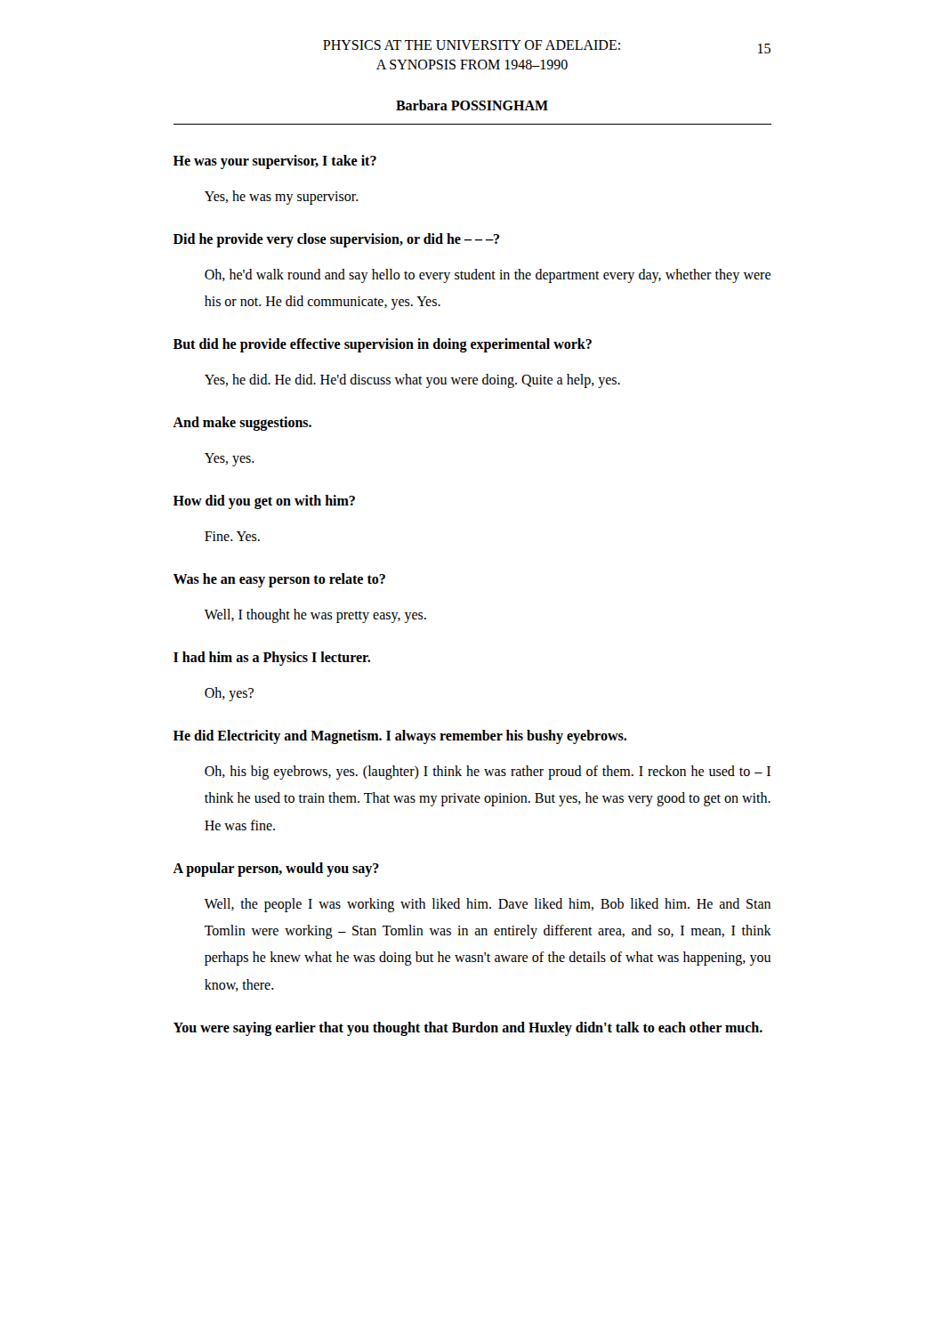15
Physics at the University of Adelaide:
A Synopsis from 1948–1990
Barbara POSSINGHAM
He was your supervisor, I take it?
Yes, he was my supervisor.
Did he provide very close supervision, or did he – – –?
Oh, he'd walk round and say hello to every student in the department every day, whether they were his or not. He did communicate, yes. Yes.
But did he provide effective supervision in doing experimental work?
Yes, he did. He did. He'd discuss what you were doing. Quite a help, yes.
And make suggestions.
Yes, yes.
How did you get on with him?
Fine. Yes.
Was he an easy person to relate to?
Well, I thought he was pretty easy, yes.
I had him as a Physics I lecturer.
Oh, yes?
He did Electricity and Magnetism. I always remember his bushy eyebrows.
Oh, his big eyebrows, yes. (laughter) I think he was rather proud of them. I reckon he used to – I think he used to train them. That was my private opinion. But yes, he was very good to get on with. He was fine.
A popular person, would you say?
Well, the people I was working with liked him. Dave liked him, Bob liked him. He and Stan Tomlin were working – Stan Tomlin was in an entirely different area, and so, I mean, I think perhaps he knew what he was doing but he wasn't aware of the details of what was happening, you know, there.
You were saying earlier that you thought that Burdon and Huxley didn't talk to each other much.